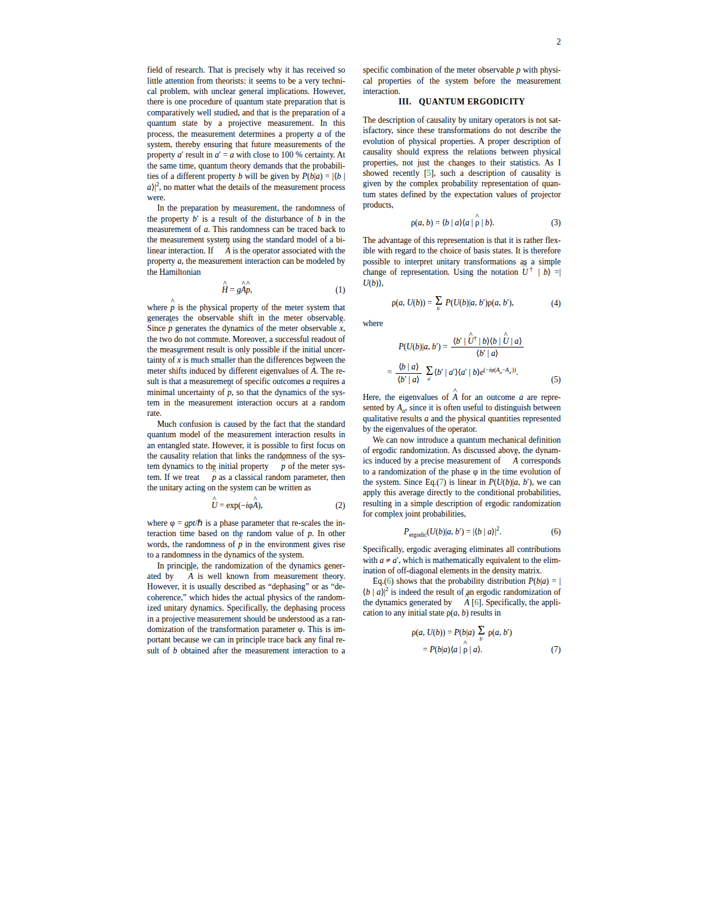2
field of research. That is precisely why it has received so little attention from theorists: it seems to be a very technical problem, with unclear general implications. However, there is one procedure of quantum state preparation that is comparatively well studied, and that is the preparation of a quantum state by a projective measurement. In this process, the measurement determines a property a of the system, thereby ensuring that future measurements of the property a′ result in a′ = a with close to 100 % certainty. At the same time, quantum theory demands that the probabilities of a different property b will be given by P(b|a) = |⟨b | a⟩|2, no matter what the details of the measurement process were.
In the preparation by measurement, the randomness of the property b′ is a result of the disturbance of b in the measurement of a. This randomness can be traced back to the measurement system using the standard model of a bilinear interaction. If ^A is the operator associated with the property a, the measurement interaction can be modeled by the Hamiltonian
^H = g^A^p,
(1)
where ^p is the physical property of the meter system that generates the observable shift in the meter observable. Since ^p generates the dynamics of the meter observable ^x, the two do not commute. Moreover, a successful readout of the measurement result is only possible if the initial uncertainty of ^x is much smaller than the differences between the meter shifts induced by different eigenvalues of ^A. The result is that a measurement of specific outcomes a requires a minimal uncertainty of ^p, so that the dynamics of the system in the measurement interaction occurs at a random rate.
Much confusion is caused by the fact that the standard quantum model of the measurement interaction results in an entangled state. However, it is possible to first focus on the causality relation that links the randomness of the system dynamics to the initial property ^p of the meter system. If we treat ^p as a classical random parameter, then the unitary acting on the system can be written as
^U = exp(−iφ^A),
(2)
where φ = gpt/ℏ is a phase parameter that re-scales the interaction time based on the random value of p. In other words, the randomness of ^p in the environment gives rise to a randomness in the dynamics of the system.
In principle, the randomization of the dynamics generated by ^A is well known from measurement theory. However, it is usually described as “dephasing” or as “decoherence,” which hides the actual physics of the randomized unitary dynamics. Specifically, the dephasing process in a projective measurement should be understood as a randomization of the transformation parameter φ. This is important because we can in principle trace back any final result of b obtained after the measurement interaction to a specific combination of the meter observable p with physical properties of the system before the measurement interaction.
III. Quantum ergodicity
The description of causality by unitary operators is not satisfactory, since these transformations do not describe the evolution of physical properties. A proper description of causality should express the relations between physical properties, not just the changes to their statistics. As I showed recently [5], such a description of causality is given by the complex probability representation of quantum states defined by the expectation values of projector products,
ρ(a, b) = ⟨b | a⟩⟨a | ^ρ | b⟩.
(3)
The advantage of this representation is that it is rather flexible with regard to the choice of basis states. It is therefore possible to interpret unitary transformations as a simple change of representation. Using the notation ^U† | b⟩ =| U(b)⟩,
ρ(a, U(b)) = Σb′ P(U(b)|a, b′)ρ(a, b′),
(4)
where
P(U(b)|a, b′) = ⟨b′ | ^U† | b⟩⟨b | ^U | a⟩ ⟨b′ | a⟩
= ⟨b | a⟩ ⟨b′ | a⟩ Σa′⟨b′ | a′⟩⟨a′ | b⟩e(−iφ(Aa−Aa′)).
(5)
Here, the eigenvalues of ^A for an outcome a are represented by Aa, since it is often useful to distinguish between qualitative results a and the physical quantities represented by the eigenvalues of the operator.
We can now introduce a quantum mechanical definition of ergodic randomization. As discussed above, the dynamics induced by a precise measurement of ^A corresponds to a randomization of the phase φ in the time evolution of the system. Since Eq.(7) is linear in P(U(b)|a, b′), we can apply this average directly to the conditional probabilities, resulting in a simple description of ergodic randomization for complex joint probabilities,
Pergodic(U(b)|a, b′) = |⟨b | a⟩|2.
(6)
Specifically, ergodic averaging eliminates all contributions with a ≠ a′, which is mathematically equivalent to the elimination of off-diagonal elements in the density matrix.
Eq.(6) shows that the probability distribution P(b|a) = |⟨b | a⟩|2 is indeed the result of an ergodic randomization of the dynamics generated by ^A [6]. Specifically, the application to any initial state ρ(a, b) results in
ρ(a, U(b)) = P(b|a) Σb′ ρ(a, b′)
= P(b|a)⟨a | ^ρ | a⟩.
(7)